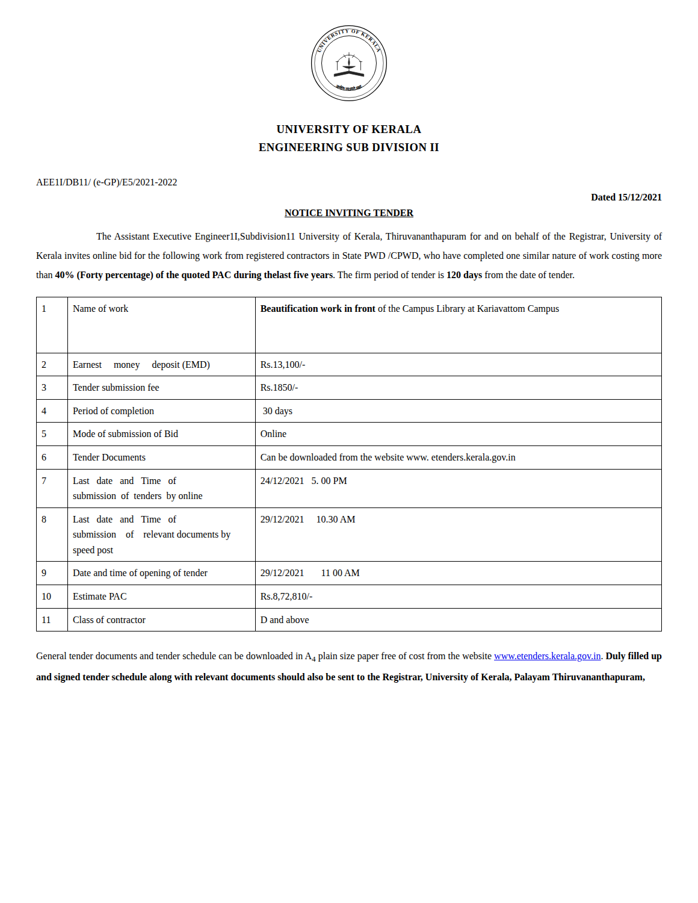UNIVERSITY OF KERALA कर्मणि व्यज्यते प्रज्ञा
UNIVERSITY OF KERALA
ENGINEERING SUB DIVISION II
AEE1I/DB11/ (e-GP)/E5/2021-2022
Dated 15/12/2021
NOTICE INVITING TENDER
The Assistant Executive Engineer1I,Subdivision11 University of Kerala, Thiruvananthapuram for and on behalf of the Registrar, University of Kerala invites online bid for the following work from registered contractors in State PWD /CPWD, who have completed one similar nature of work costing more than 40% (Forty percentage) of the quoted PAC during thelast five years. The firm period of tender is 120 days from the date of tender.
| 1 | Name of work | Beautification work in front of the Campus Library at Kariavattom Campus |
| 2 | Earnest money deposit (EMD) | Rs.13,100/- |
| 3 | Tender submission fee | Rs.1850/- |
| 4 | Period of completion | 30 days |
| 5 | Mode of submission of Bid | Online |
| 6 | Tender Documents | Can be downloaded from the website www. etenders.kerala.gov.in |
| 7 | Last date and Time of submission of tenders by online | 24/12/2021 5. 00 PM |
| 8 | Last date and Time of submission of relevant documents by speed post | 29/12/2021 10.30 AM |
| 9 | Date and time of opening of tender | 29/12/2021 11 00 AM |
| 10 | Estimate PAC | Rs.8,72,810/- |
| 11 | Class of contractor | D and above |
General tender documents and tender schedule can be downloaded in A4 plain size paper free of cost from the website www.etenders.kerala.gov.in. Duly filled up and signed tender schedule along with relevant documents should also be sent to the Registrar, University of Kerala, Palayam Thiruvananthapuram,